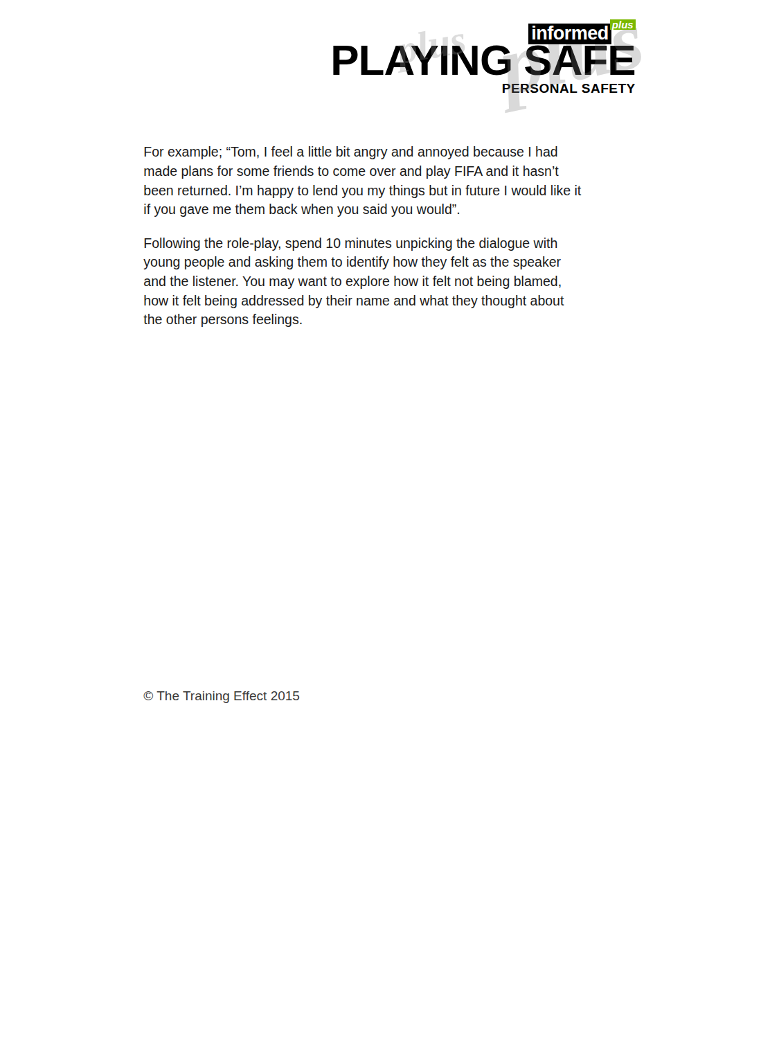plus
plus
in formed plus
PLAYING SAFE
PERSONAL SAFETY
For example; “Tom, I feel a little bit angry and annoyed because I had made plans for some friends to come over and play FIFA and it hasn’t been returned. I’m happy to lend you my things but in future I would like it if you gave me them back when you said you would”.
Following the role-play, spend 10 minutes unpicking the dialogue with young people and asking them to identify how they felt as the speaker and the listener. You may want to explore how it felt not being blamed, how it felt being addressed by their name and what they thought about the other persons feelings.
© The Training Effect 2015